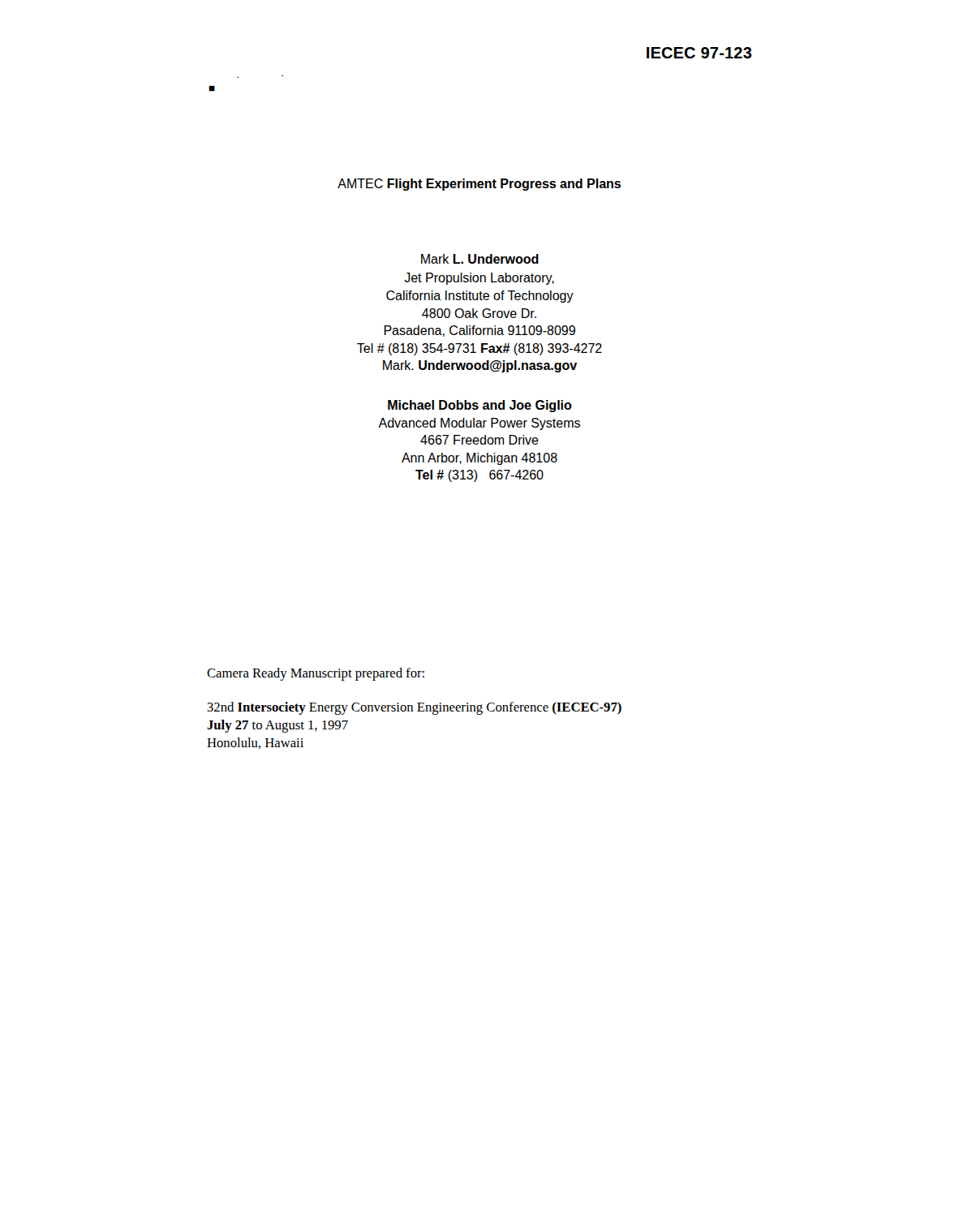IECEC 97-123
■ . .
AMTEC Flight Experiment Progress and Plans
Mark L. Underwood
Jet Propulsion Laboratory,
California Institute of Technology
4800 Oak Grove Dr.
Pasadena, California 91109-8099
Tel # (818) 354-9731 Fax# (818) 393-4272
Mark. Underwood@jpl.nasa.gov
Michael Dobbs and Joe Giglio
Advanced Modular Power Systems
4667 Freedom Drive
Ann Arbor, Michigan 48108
Tel # (313) 667-4260
Camera Ready Manuscript prepared for:
32nd Intersociety Energy Conversion Engineering Conference (IECEC-97)
July 27 to August 1, 1997
Honolulu, Hawaii